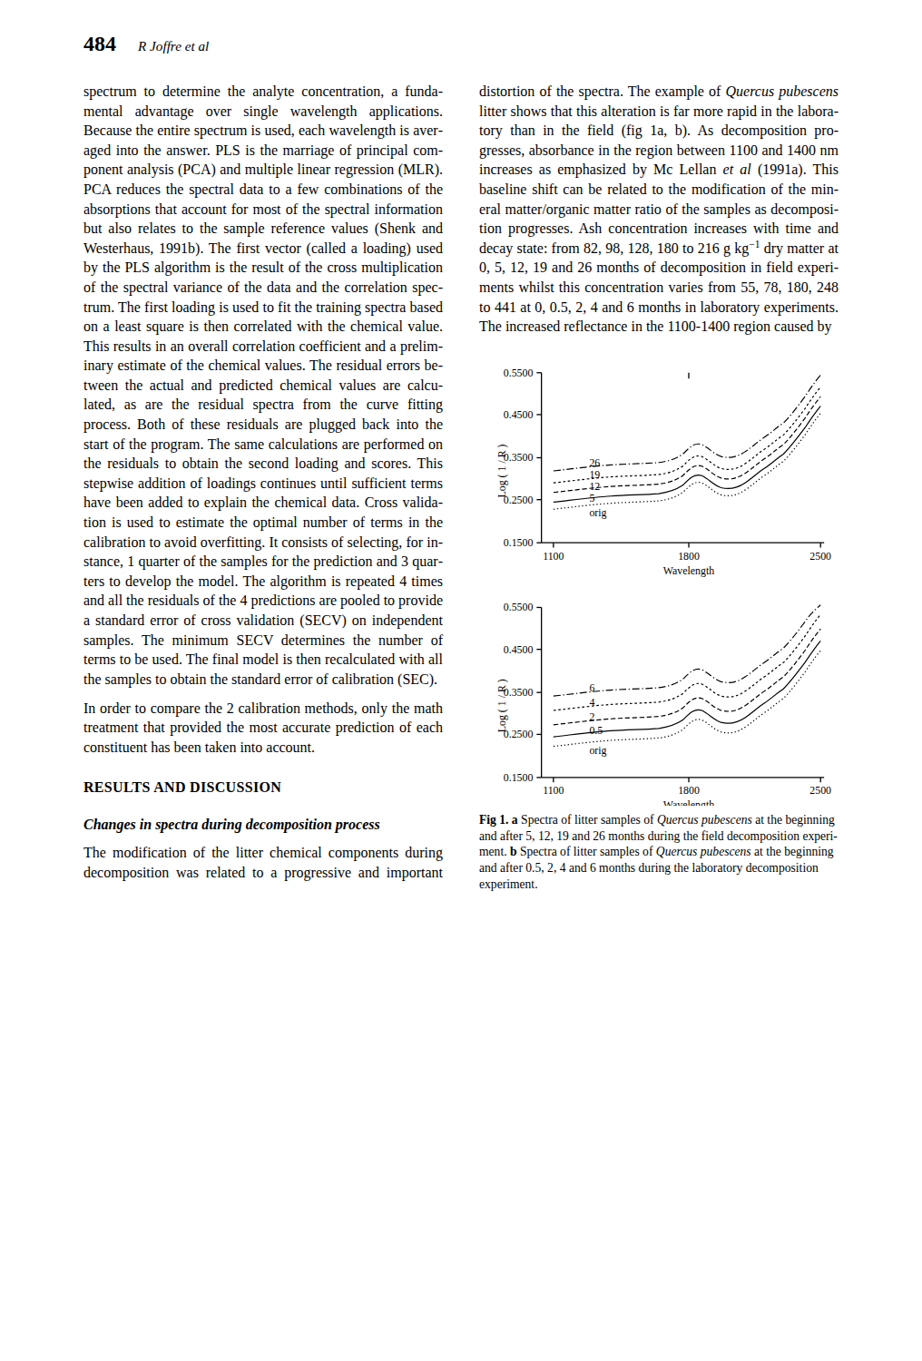484 R Joffre et al
spectrum to determine the analyte concentration, a fundamental advantage over single wavelength applications. Because the entire spectrum is used, each wavelength is averaged into the answer. PLS is the marriage of principal component analysis (PCA) and multiple linear regression (MLR). PCA reduces the spectral data to a few combinations of the absorptions that account for most of the spectral information but also relates to the sample reference values (Shenk and Westerhaus, 1991b). The first vector (called a loading) used by the PLS algorithm is the result of the cross multiplication of the spectral variance of the data and the correlation spectrum. The first loading is used to fit the training spectra based on a least square is then correlated with the chemical value. This results in an overall correlation coefficient and a preliminary estimate of the chemical values. The residual errors between the actual and predicted chemical values are calculated, as are the residual spectra from the curve fitting process. Both of these residuals are plugged back into the start of the program. The same calculations are performed on the residuals to obtain the second loading and scores. This stepwise addition of loadings continues until sufficient terms have been added to explain the chemical data. Cross validation is used to estimate the optimal number of terms in the calibration to avoid overfitting. It consists of selecting, for instance, 1 quarter of the samples for the prediction and 3 quarters to develop the model. The algorithm is repeated 4 times and all the residuals of the 4 predictions are pooled to provide a standard error of cross validation (SECV) on independent samples. The minimum SECV determines the number of terms to be used. The final model is then recalculated with all the samples to obtain the standard error of calibration (SEC).
In order to compare the 2 calibration methods, only the math treatment that provided the most accurate prediction of each constituent has been taken into account.
Results and discussion
Changes in spectra during decomposition process
The modification of the litter chemical components during decomposition was related to a progressive and important distortion of the spectra. The example of Quercus pubescens litter shows that this alteration is far more rapid in the laboratory than in the field (fig 1a, b). As decomposition progresses, absorbance in the region between 1100 and 1400 nm increases as emphasized by Mc Lellan et al (1991a). This baseline shift can be related to the modification of the mineral matter/organic matter ratio of the samples as decomposition progresses. Ash concentration increases with time and decay state: from 82, 98, 128, 180 to 216 g kg−1 dry matter at 0, 5, 12, 19 and 26 months of decomposition in field experiments whilst this concentration varies from 55, 78, 180, 248 to 441 at 0, 0.5, 2, 4 and 6 months in laboratory experiments. The increased reflectance in the 1100-1400 region caused by
0.5500 0.4500 0.3500 0.2500 0.1500 1100 1800 2500 Wavelength Log ( 1 / R ) 26 19 12 5 orig 0.5500 0.4500 0.3500 0.2500 0.1500 1100 1800 2500 Wavelength Log ( 1 / R ) 6 4 2 0.5 orig
Fig 1. a Spectra of litter samples of Quercus pubescens at the beginning and after 5, 12, 19 and 26 months during the field decomposition experiment. b Spectra of litter samples of Quercus pubescens at the beginning and after 0.5, 2, 4 and 6 months during the laboratory decomposition experiment.